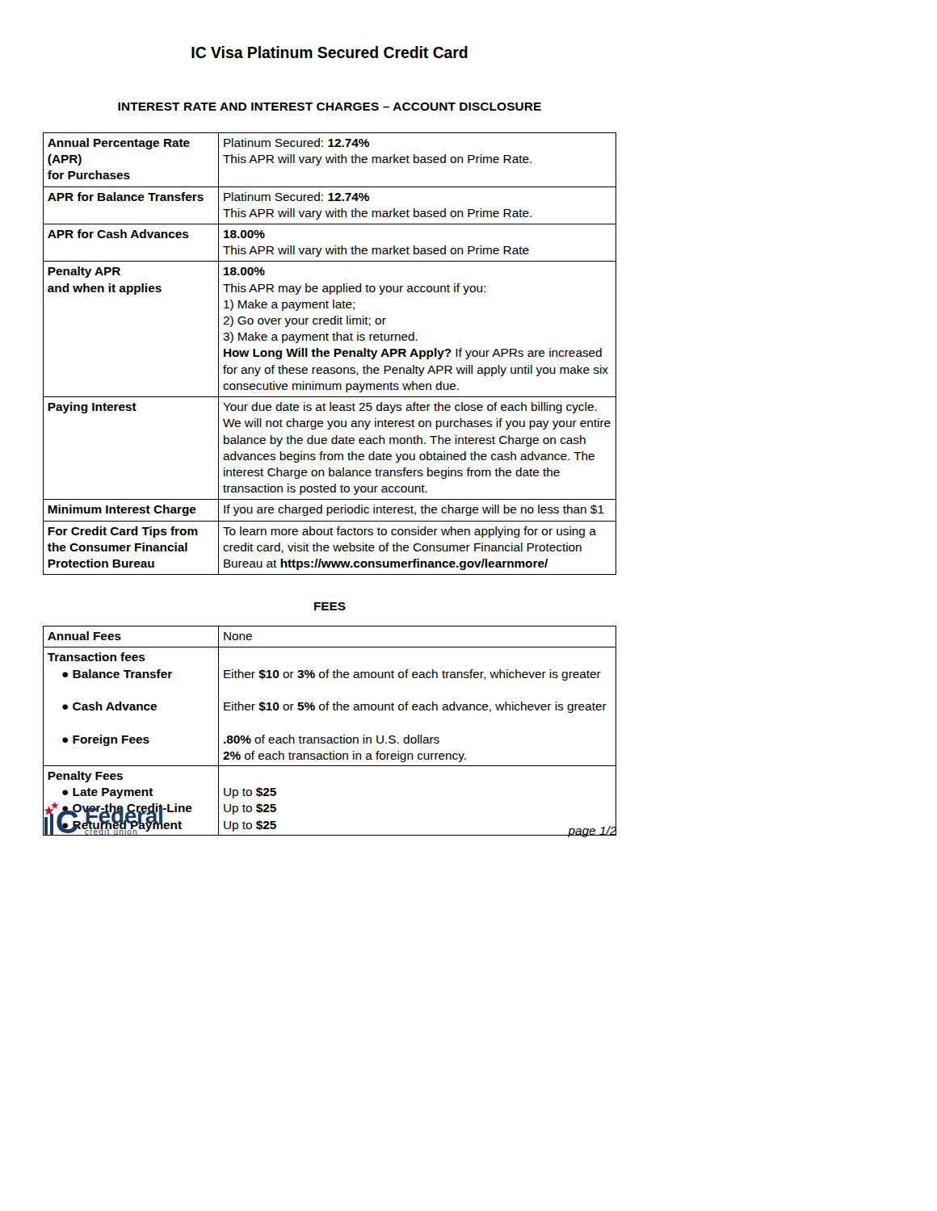IC Visa Platinum Secured Credit Card
INTEREST RATE AND INTEREST CHARGES – ACCOUNT DISCLOSURE
| Annual Percentage Rate (APR) for Purchases | Platinum Secured: 12.74% This APR will vary with the market based on Prime Rate. |
| APR for Balance Transfers | Platinum Secured: 12.74% This APR will vary with the market based on Prime Rate. |
| APR for Cash Advances | 18.00% This APR will vary with the market based on Prime Rate |
| Penalty APR and when it applies | 18.00% This APR may be applied to your account if you: 1) Make a payment late; 2) Go over your credit limit; or 3) Make a payment that is returned. How Long Will the Penalty APR Apply? If your APRs are increased for any of these reasons, the Penalty APR will apply until you make six consecutive minimum payments when due. |
| Paying Interest | Your due date is at least 25 days after the close of each billing cycle. We will not charge you any interest on purchases if you pay your entire balance by the due date each month. The interest Charge on cash advances begins from the date you obtained the cash advance. The interest Charge on balance transfers begins from the date the transaction is posted to your account. |
| Minimum Interest Charge | If you are charged periodic interest, the charge will be no less than $1 |
| For Credit Card Tips from the Consumer Financial Protection Bureau | To learn more about factors to consider when applying for or using a credit card, visit the website of the Consumer Financial Protection Bureau at https://www.consumerfinance.gov/learnmore/ |
FEES
| Annual Fees | None |
| Transaction fees ● Balance Transfer ● Cash Advance ● Foreign Fees | Either $10 or 3% of the amount of each transfer, whichever is greater Either $10 or 5% of the amount of each advance, whichever is greater .80% of each transaction in U.S. dollars 2% of each transaction in a foreign currency. |
| Penalty Fees ● Late Payment ● Over-the Credit-Line ● Returned Payment | Up to $25 Up to $25 Up to $25 |
★ ★ C
Federal
credit union
page 1/2